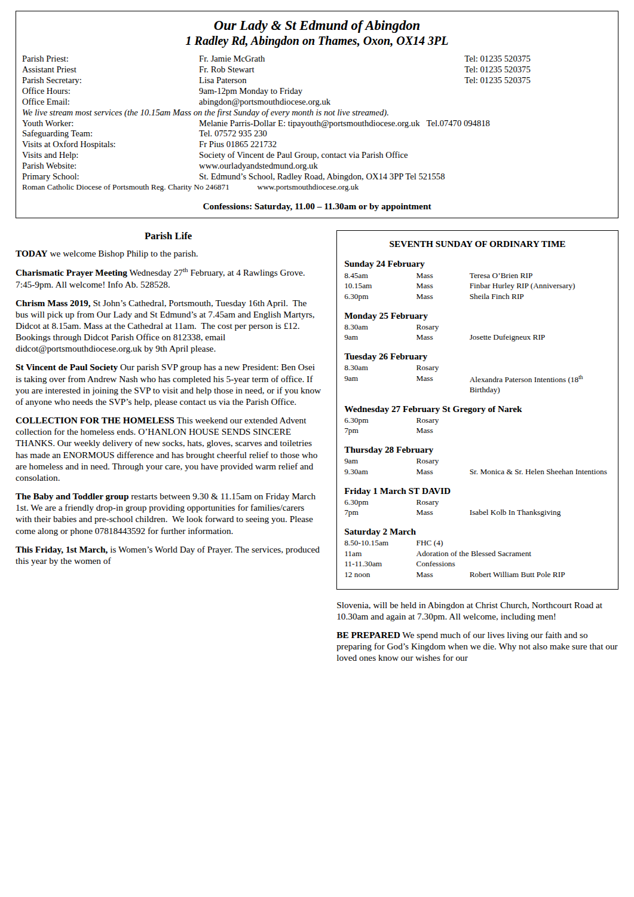Our Lady & St Edmund of Abingdon
1 Radley Rd, Abingdon on Thames, Oxon, OX14 3PL
| Parish Priest: | Fr. Jamie McGrath | Tel: 01235 520375 |
| Assistant Priest | Fr. Rob Stewart | Tel: 01235 520375 |
| Parish Secretary: | Lisa Paterson | Tel: 01235 520375 |
| Office Hours: | 9am-12pm Monday to Friday |
| Office Email: | abingdon@portsmouthdiocese.org.uk |
| We live stream most services (the 10.15am Mass on the first Sunday of every month is not live streamed). |
| Youth Worker: | Melanie Parris-Dollar E: tipayouth@portsmouthdiocese.org.uk Tel.07470 094818 |
| Safeguarding Team: | Tel. 07572 935 230 |
| Visits at Oxford Hospitals: | Fr Pius 01865 221732 |
| Visits and Help: | Society of Vincent de Paul Group, contact via Parish Office |
| Parish Website: | www.ourladyandstedmund.org.uk |
| Primary School: | St. Edmund’s School, Radley Road, Abingdon, OX14 3PP Tel 521558 |
| Roman Catholic Diocese of Portsmouth Reg. Charity No 246871 www.portsmouthdiocese.org.uk |
Confessions: Saturday, 11.00 – 11.30am or by appointment
Parish Life
TODAY we welcome Bishop Philip to the parish.
Charismatic Prayer Meeting Wednesday 27th February, at 4 Rawlings Grove. 7:45-9pm. All welcome! Info Ab. 528528.
Chrism Mass 2019, St John’s Cathedral, Portsmouth, Tuesday 16th April. The bus will pick up from Our Lady and St Edmund’s at 7.45am and English Martyrs, Didcot at 8.15am. Mass at the Cathedral at 11am. The cost per person is £12. Bookings through Didcot Parish Office on 812338, email didcot@portsmouthdiocese.org.uk by 9th April please.
St Vincent de Paul Society Our parish SVP group has a new President: Ben Osei is taking over from Andrew Nash who has completed his 5-year term of office. If you are interested in joining the SVP to visit and help those in need, or if you know of anyone who needs the SVP’s help, please contact us via the Parish Office.
COLLECTION FOR THE HOMELESS This weekend our extended Advent collection for the homeless ends. O’HANLON HOUSE SENDS SINCERE THANKS. Our weekly delivery of new socks, hats, gloves, scarves and toiletries has made an ENORMOUS difference and has brought cheerful relief to those who are homeless and in need. Through your care, you have provided warm relief and consolation.
The Baby and Toddler group restarts between 9.30 & 11.15am on Friday March 1st. We are a friendly drop-in group providing opportunities for families/carers with their babies and pre-school children. We look forward to seeing you. Please come along or phone 07818443592 for further information.
This Friday, 1st March, is Women’s World Day of Prayer. The services, produced this year by the women of
SEVENTH SUNDAY OF ORDINARY TIME
Sunday 24 February
| 8.45am | Mass | Teresa O’Brien RIP |
| 10.15am | Mass | Finbar Hurley RIP (Anniversary) |
| 6.30pm | Mass | Sheila Finch RIP |
Monday 25 February
| 8.30am | Rosary | |
| 9am | Mass | Josette Dufeigneux RIP |
Tuesday 26 February
| 8.30am | Rosary | |
| 9am | Mass | Alexandra Paterson Intentions (18 th Birthday) |
Wednesday 27 February St Gregory of Narek
| 6.30pm | Rosary | |
| 7pm | Mass | |
Thursday 28 February
| 9am | Rosary | |
| 9.30am | Mass | Sr. Monica & Sr. Helen Sheehan Intentions |
Friday 1 March ST DAVID
| 6.30pm | Rosary | |
| 7pm | Mass | Isabel Kolb In Thanksgiving |
Saturday 2 March
| 8.50-10.15am | FHC (4) | |
| 11am | Adoration of the Blessed Sacrament |
| 11-11.30am | Confessions |
| 12 noon | Mass | Robert William Butt Pole RIP |
Slovenia, will be held in Abingdon at Christ Church, Northcourt Road at 10.30am and again at 7.30pm. All welcome, including men!
BE PREPARED We spend much of our lives living our faith and so preparing for God’s Kingdom when we die. Why not also make sure that our loved ones know our wishes for our